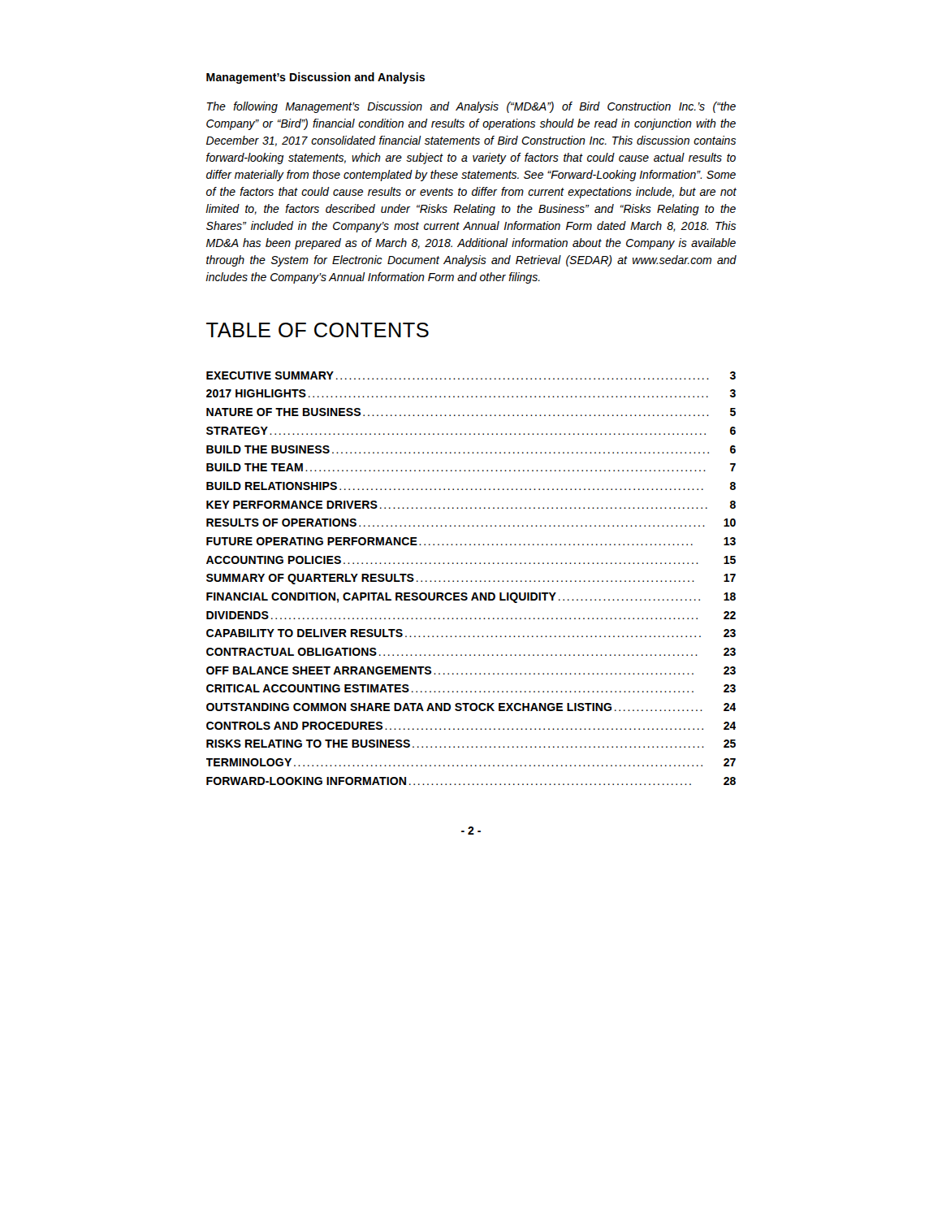Management’s Discussion and Analysis
The following Management’s Discussion and Analysis (“MD&A”) of Bird Construction Inc.’s (“the Company” or “Bird”) financial condition and results of operations should be read in conjunction with the December 31, 2017 consolidated financial statements of Bird Construction Inc. This discussion contains forward-looking statements, which are subject to a variety of factors that could cause actual results to differ materially from those contemplated by these statements. See “Forward-Looking Information”. Some of the factors that could cause results or events to differ from current expectations include, but are not limited to, the factors described under “Risks Relating to the Business” and “Risks Relating to the Shares” included in the Company’s most current Annual Information Form dated March 8, 2018. This MD&A has been prepared as of March 8, 2018. Additional information about the Company is available through the System for Electronic Document Analysis and Retrieval (SEDAR) at www.sedar.com and includes the Company’s Annual Information Form and other filings.
TABLE OF CONTENTS
EXECUTIVE SUMMARY................................................................................... 3
2017 HIGHLIGHTS......................................................................................... 3
NATURE OF THE BUSINESS............................................................................. 5
STRATEGY................................................................................................. 6
BUILD THE BUSINESS.................................................................................... 6
BUILD THE TEAM......................................................................................... 7
BUILD RELATIONSHIPS................................................................................. 8
KEY PERFORMANCE DRIVERS......................................................................... 8
RESULTS OF OPERATIONS............................................................................. 10
FUTURE OPERATING PERFORMANCE............................................................. 13
ACCOUNTING POLICIES............................................................................... 15
SUMMARY OF QUARTERLY RESULTS.............................................................. 17
FINANCIAL CONDITION, CAPITAL RESOURCES AND LIQUIDITY................................ 18
DIVIDENDS............................................................................................... 22
CAPABILITY TO DELIVER RESULTS.................................................................. 23
CONTRACTUAL OBLIGATIONS....................................................................... 23
OFF BALANCE SHEET ARRANGEMENTS.......................................................... 23
CRITICAL ACCOUNTING ESTIMATES............................................................... 23
OUTSTANDING COMMON SHARE DATA AND STOCK EXCHANGE LISTING.................... 24
CONTROLS AND PROCEDURES....................................................................... 24
RISKS RELATING TO THE BUSINESS................................................................. 25
TERMINOLOGY........................................................................................... 27
FORWARD-LOOKING INFORMATION............................................................... 28
- 2 -